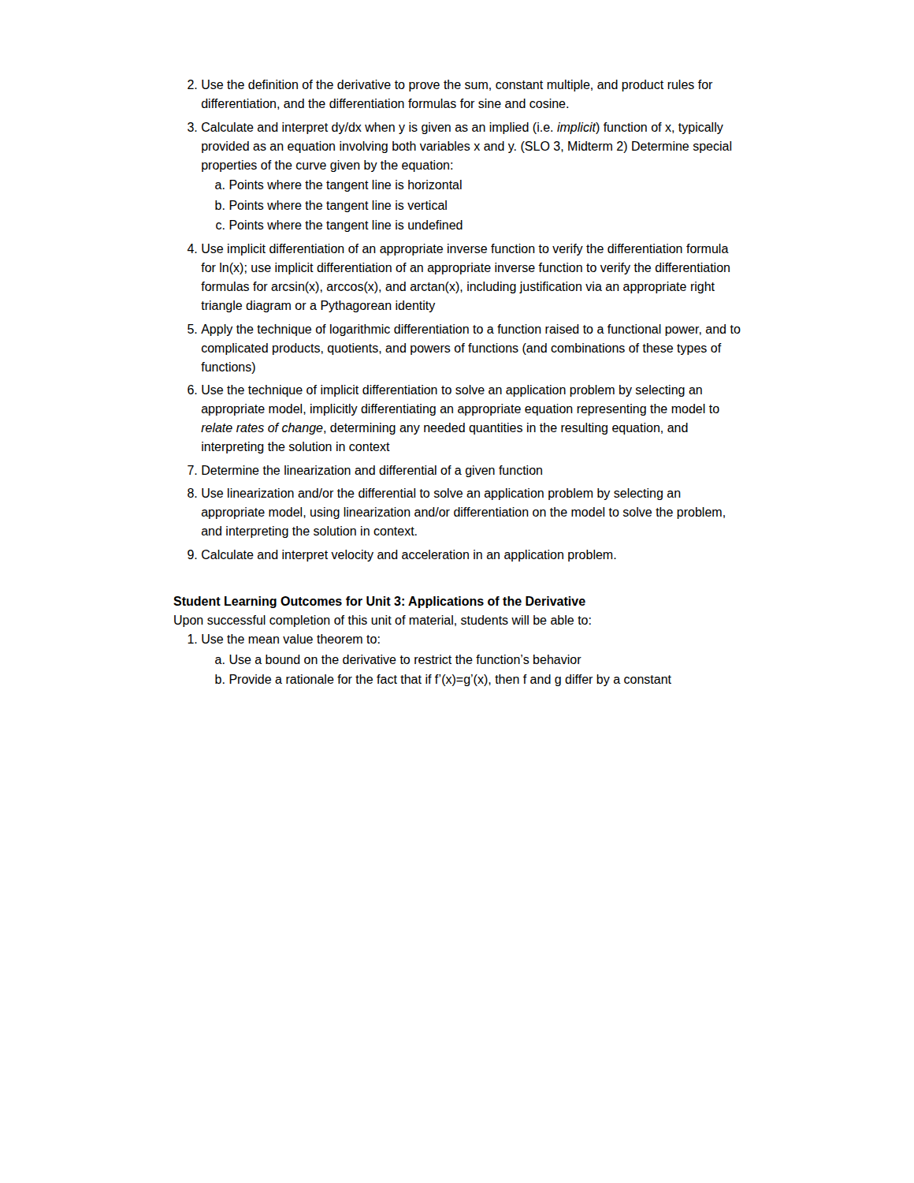Use the definition of the derivative to prove the sum, constant multiple, and product rules for differentiation, and the differentiation formulas for sine and cosine.
Calculate and interpret dy/dx when y is given as an implied (i.e. implicit) function of x, typically provided as an equation involving both variables x and y. (SLO 3, Midterm 2) Determine special properties of the curve given by the equation:
Points where the tangent line is horizontal
Points where the tangent line is vertical
Points where the tangent line is undefined
Use implicit differentiation of an appropriate inverse function to verify the differentiation formula for ln(x); use implicit differentiation of an appropriate inverse function to verify the differentiation formulas for arcsin(x), arccos(x), and arctan(x), including justification via an appropriate right triangle diagram or a Pythagorean identity
Apply the technique of logarithmic differentiation to a function raised to a functional power, and to complicated products, quotients, and powers of functions (and combinations of these types of functions)
Use the technique of implicit differentiation to solve an application problem by selecting an appropriate model, implicitly differentiating an appropriate equation representing the model to relate rates of change, determining any needed quantities in the resulting equation, and interpreting the solution in context
Determine the linearization and differential of a given function
Use linearization and/or the differential to solve an application problem by selecting an appropriate model, using linearization and/or differentiation on the model to solve the problem, and interpreting the solution in context.
Calculate and interpret velocity and acceleration in an application problem.
Student Learning Outcomes for Unit 3: Applications of the Derivative
Upon successful completion of this unit of material, students will be able to:
Use the mean value theorem to:
Use a bound on the derivative to restrict the function’s behavior
Provide a rationale for the fact that if f’(x)=g’(x), then f and g differ by a constant